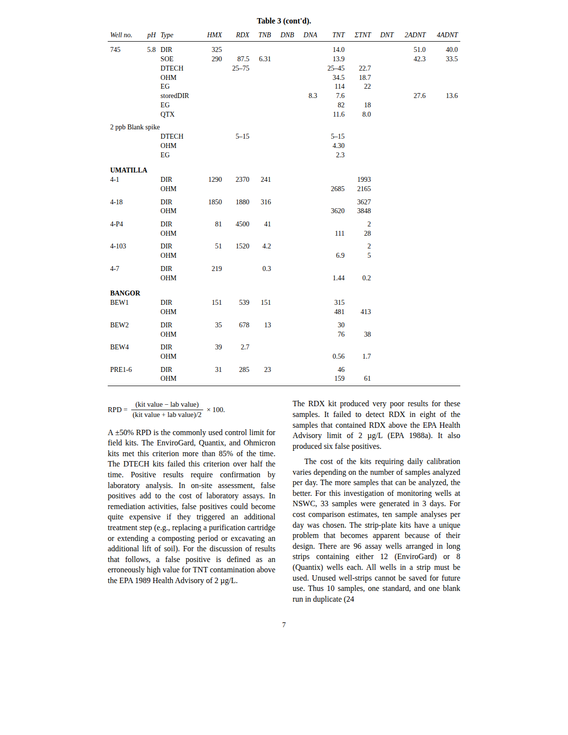Table 3 (cont'd).
| Well no. | pH | Type | HMX | RDX | TNB | DNB | DNA | TNT | ΣTNT | DNT | 2ADNT | 4ADNT |
| --- | --- | --- | --- | --- | --- | --- | --- | --- | --- | --- | --- | --- |
| 745 | 5.8 | DIR | 325 | | | | | 14.0 | | | 51.0 | 40.0 |
| | | SOE | 290 | 87.5 | 6.31 | | | 13.9 | | | 42.3 | 33.5 |
| | | DTECH | | 25–75 | | | | 25–45 | 22.7 | | | |
| | | OHM | | | | | | 34.5 | 18.7 | | | |
| | | EG | | | | | | 114 | 22 | | | |
| | | storedDIR | | | | | 8.3 | 7.6 | | | 27.6 | 13.6 |
| | | EG | | | | | | 82 | 18 | | | |
| | | QTX | | | | | | 11.6 | 8.0 | | | |
| 2 ppb Blank spike | | | | | | | | | | |
| | | DTECH | | 5–15 | | | | 5–15 | | | | |
| | | OHM | | | | | | 4.30 | | | | |
| | | EG | | | | | | 2.3 | | | | |
| UMATILLA |
| 4-1 | | DIR | 1290 | 2370 | 241 | | | | 1993 | | | |
| | | OHM | | | | | | 2685 | 2165 | | | |
| 4-18 | | DIR | 1850 | 1880 | 316 | | | | 3627 | | | |
| | | OHM | | | | | | 3620 | 3848 | | | |
| 4-P4 | | DIR | 81 | 4500 | 41 | | | | 2 | | | |
| | | OHM | | | | | | 111 | 28 | | | |
| 4-103 | | DIR | 51 | 1520 | 4.2 | | | | 2 | | | |
| | | OHM | | | | | | 6.9 | 5 | | | |
| 4-7 | | DIR | 219 | | 0.3 | | | | | | | |
| | | OHM | | | | | | 1.44 | 0.2 | | | |
| BANGOR |
| BEW1 | | DIR | 151 | 539 | 151 | | | 315 | | | | |
| | | OHM | | | | | | 481 | 413 | | | |
| BEW2 | | DIR | 35 | 678 | 13 | | | 30 | | | | |
| | | OHM | | | | | | 76 | 38 | | | |
| BEW4 | | DIR | 39 | 2.7 | | | | | | | | |
| | | OHM | | | | | | 0.56 | 1.7 | | | |
| PRE1-6 | | DIR | 31 | 285 | 23 | | | 46 | | | | |
| | | OHM | | | | | | 159 | 61 | | | |
RPD = (kit value − lab value) (kit value + lab value)/2 × 100.
A ±50% RPD is the commonly used control limit for field kits. The EnviroGard, Quantix, and Ohmicron kits met this criterion more than 85% of the time. The DTECH kits failed this criterion over half the time. Positive results require confirmation by laboratory analysis. In on-site assessment, false positives add to the cost of laboratory assays. In remediation activities, false positives could become quite expensive if they triggered an additional treatment step (e.g., replacing a purification cartridge or extending a composting period or excavating an additional lift of soil). For the discussion of results that follows, a false positive is defined as an erroneously high value for TNT contamination above the EPA 1989 Health Advisory of 2 µg/L.
The RDX kit produced very poor results for these samples. It failed to detect RDX in eight of the samples that contained RDX above the EPA Health Advisory limit of 2 µg/L (EPA 1988a). It also produced six false positives.
The cost of the kits requiring daily calibration varies depending on the number of samples analyzed per day. The more samples that can be analyzed, the better. For this investigation of monitoring wells at NSWC, 33 samples were generated in 3 days. For cost comparison estimates, ten sample analyses per day was chosen. The strip-plate kits have a unique problem that becomes apparent because of their design. There are 96 assay wells arranged in long strips containing either 12 (EnviroGard) or 8 (Quantix) wells each. All wells in a strip must be used. Unused well-strips cannot be saved for future use. Thus 10 samples, one standard, and one blank run in duplicate (24
7